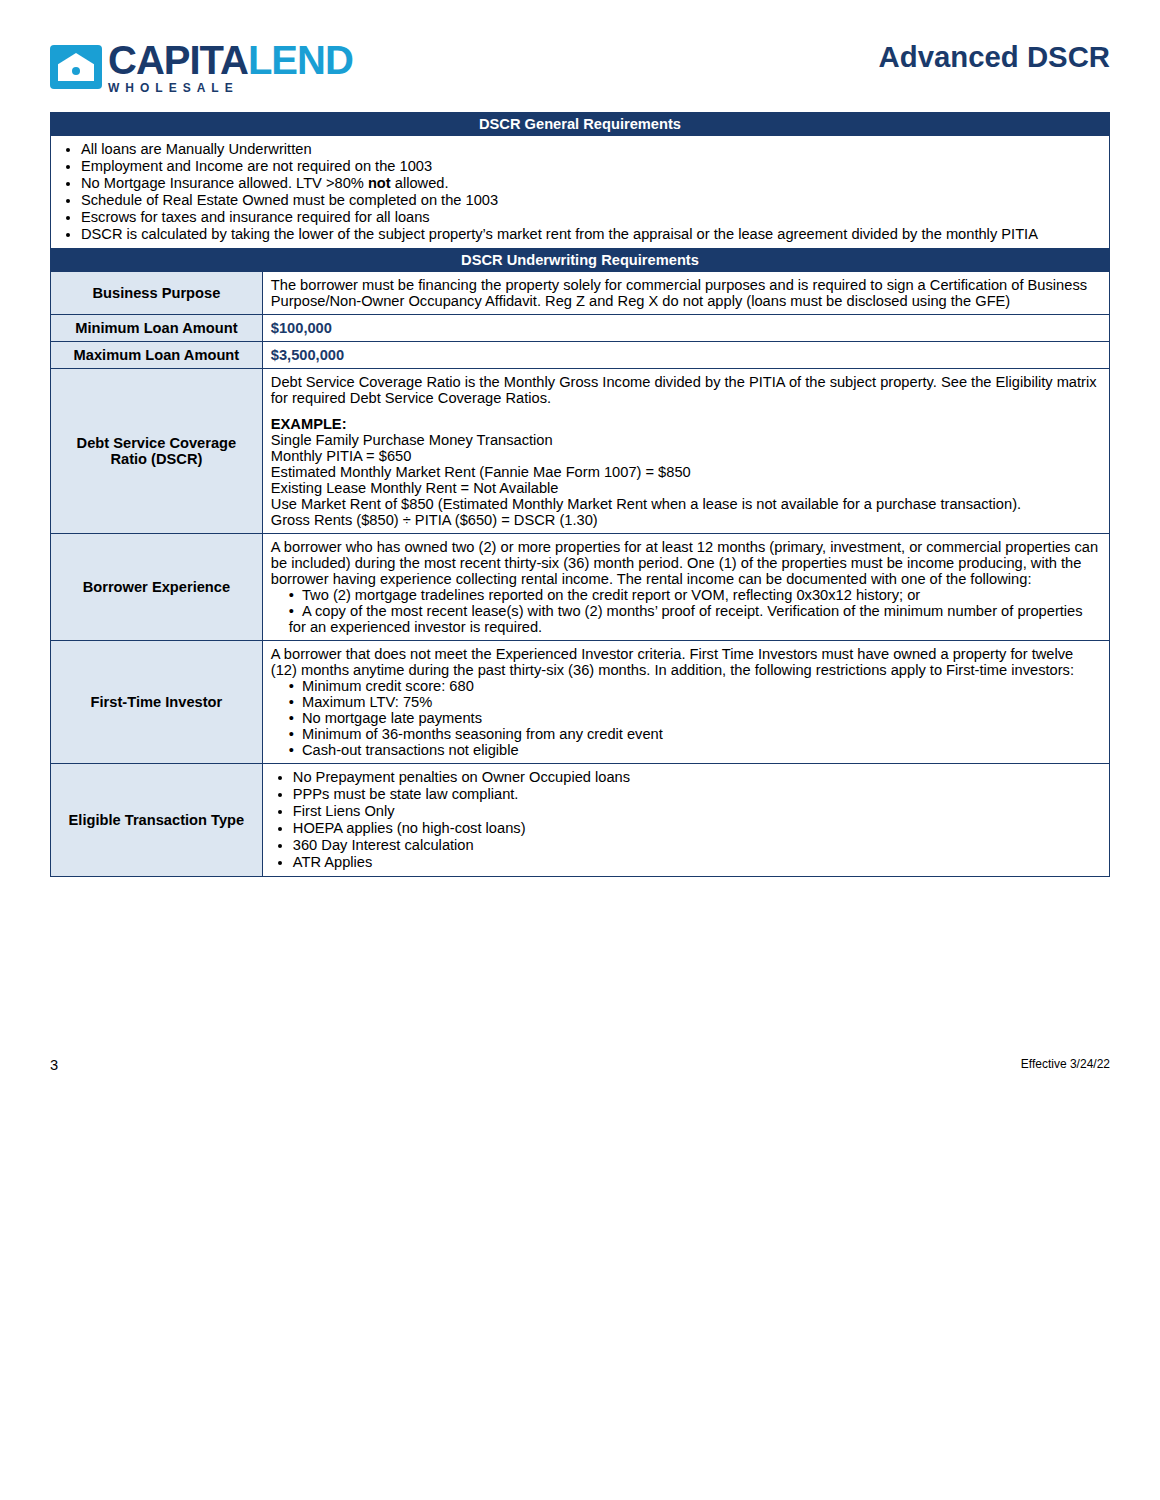CAPITA LEND
WHOLESALE
Advanced DSCR
| DSCR General Requirements |
| All loans are Manually Underwritten Employment and Income are not required on the 1003 No Mortgage Insurance allowed. LTV >80% not allowed. Schedule of Real Estate Owned must be completed on the 1003 Escrows for taxes and insurance required for all loans DSCR is calculated by taking the lower of the subject property’s market rent from the appraisal or the lease agreement divided by the monthly PITIA |
| DSCR Underwriting Requirements |
| Business Purpose | The borrower must be financing the property solely for commercial purposes and is required to sign a Certification of Business Purpose/Non-Owner Occupancy Affidavit. Reg Z and Reg X do not apply (loans must be disclosed using the GFE) |
| Minimum Loan Amount | $100,000 |
| Maximum Loan Amount | $3,500,000 |
| Debt Service Coverage Ratio (DSCR) | Debt Service Coverage Ratio is the Monthly Gross Income divided by the PITIA of the subject property. See the Eligibility matrix for required Debt Service Coverage Ratios. EXAMPLE: Single Family Purchase Money Transaction Monthly PITIA = $650 Estimated Monthly Market Rent (Fannie Mae Form 1007) = $850 Existing Lease Monthly Rent = Not Available Use Market Rent of $850 (Estimated Monthly Market Rent when a lease is not available for a purchase transaction). Gross Rents ($850) ÷ PITIA ($650) = DSCR (1.30) |
| Borrower Experience | A borrower who has owned two (2) or more properties for at least 12 months (primary, investment, or commercial properties can be included) during the most recent thirty-six (36) month period. One (1) of the properties must be income producing, with the borrower having experience collecting rental income. The rental income can be documented with one of the following: Two (2) mortgage tradelines reported on the credit report or VOM, reflecting 0x30x12 history; or A copy of the most recent lease(s) with two (2) months’ proof of receipt. Verification of the minimum number of properties for an experienced investor is required. |
| First-Time Investor | A borrower that does not meet the Experienced Investor criteria. First Time Investors must have owned a property for twelve (12) months anytime during the past thirty-six (36) months. In addition, the following restrictions apply to First-time investors: Minimum credit score: 680 Maximum LTV: 75% No mortgage late payments Minimum of 36-months seasoning from any credit event Cash-out transactions not eligible |
| Eligible Transaction Type | No Prepayment penalties on Owner Occupied loans PPPs must be state law compliant. First Liens Only HOEPA applies (no high-cost loans) 360 Day Interest calculation ATR Applies |
3
Effective 3/24/22